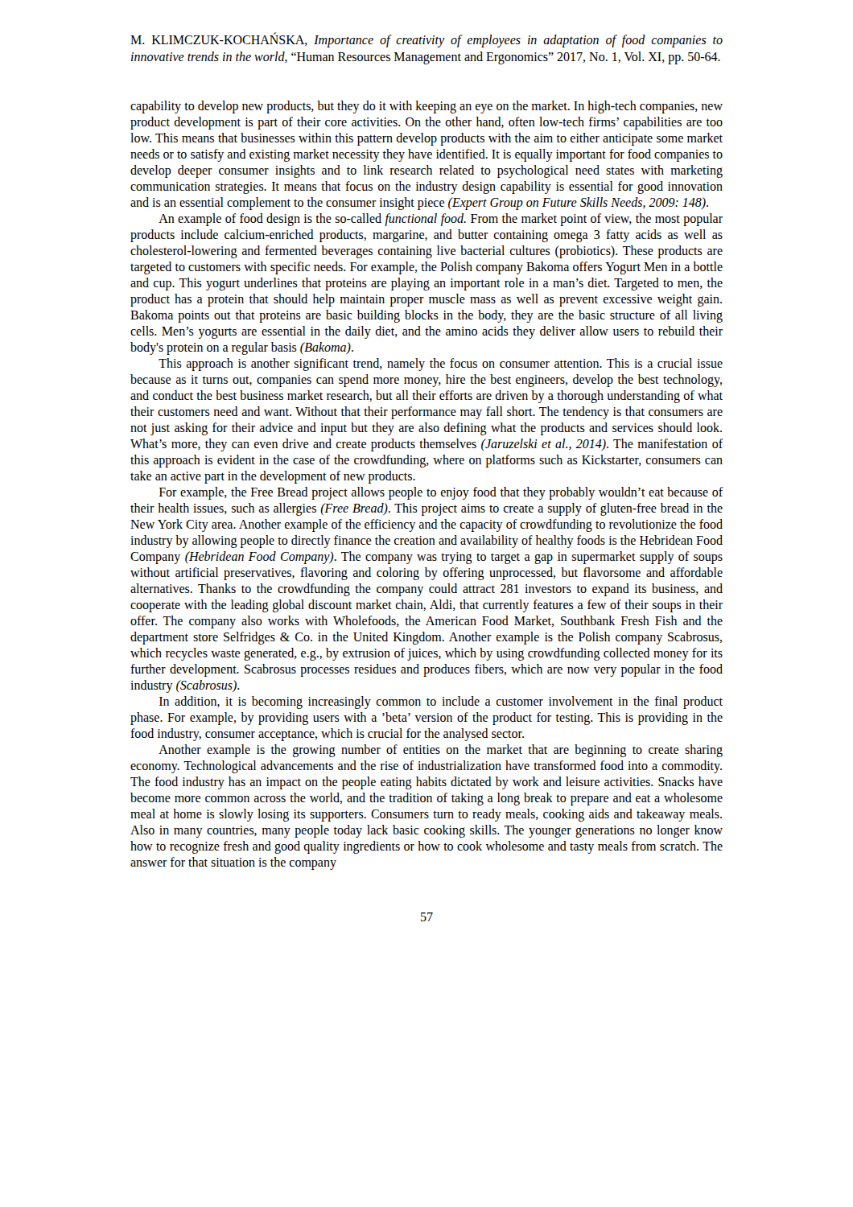M. KLIMCZUK-KOCHAŃSKA, Importance of creativity of employees in adaptation of food companies to innovative trends in the world, “Human Resources Management and Ergonomics” 2017, No. 1, Vol. XI, pp. 50-64.
capability to develop new products, but they do it with keeping an eye on the market. In high-tech companies, new product development is part of their core activities. On the other hand, often low-tech firms’ capabilities are too low. This means that businesses within this pattern develop products with the aim to either anticipate some market needs or to satisfy and existing market necessity they have identified. It is equally important for food companies to develop deeper consumer insights and to link research related to psychological need states with marketing communication strategies. It means that focus on the industry design capability is essential for good innovation and is an essential complement to the consumer insight piece (Expert Group on Future Skills Needs, 2009: 148).
An example of food design is the so-called functional food. From the market point of view, the most popular products include calcium-enriched products, margarine, and butter containing omega 3 fatty acids as well as cholesterol-lowering and fermented beverages containing live bacterial cultures (probiotics). These products are targeted to customers with specific needs. For example, the Polish company Bakoma offers Yogurt Men in a bottle and cup. This yogurt underlines that proteins are playing an important role in a man’s diet. Targeted to men, the product has a protein that should help maintain proper muscle mass as well as prevent excessive weight gain. Bakoma points out that proteins are basic building blocks in the body, they are the basic structure of all living cells. Men’s yogurts are essential in the daily diet, and the amino acids they deliver allow users to rebuild their body's protein on a regular basis (Bakoma).
This approach is another significant trend, namely the focus on consumer attention. This is a crucial issue because as it turns out, companies can spend more money, hire the best engineers, develop the best technology, and conduct the best business market research, but all their efforts are driven by a thorough understanding of what their customers need and want. Without that their performance may fall short. The tendency is that consumers are not just asking for their advice and input but they are also defining what the products and services should look. What’s more, they can even drive and create products themselves (Jaruzelski et al., 2014). The manifestation of this approach is evident in the case of the crowdfunding, where on platforms such as Kickstarter, consumers can take an active part in the development of new products.
For example, the Free Bread project allows people to enjoy food that they probably wouldn’t eat because of their health issues, such as allergies (Free Bread). This project aims to create a supply of gluten-free bread in the New York City area. Another example of the efficiency and the capacity of crowdfunding to revolutionize the food industry by allowing people to directly finance the creation and availability of healthy foods is the Hebridean Food Company (Hebridean Food Company). The company was trying to target a gap in supermarket supply of soups without artificial preservatives, flavoring and coloring by offering unprocessed, but flavorsome and affordable alternatives. Thanks to the crowdfunding the company could attract 281 investors to expand its business, and cooperate with the leading global discount market chain, Aldi, that currently features a few of their soups in their offer. The company also works with Wholefoods, the American Food Market, Southbank Fresh Fish and the department store Selfridges & Co. in the United Kingdom. Another example is the Polish company Scabrosus, which recycles waste generated, e.g., by extrusion of juices, which by using crowdfunding collected money for its further development. Scabrosus processes residues and produces fibers, which are now very popular in the food industry (Scabrosus).
In addition, it is becoming increasingly common to include a customer involvement in the final product phase. For example, by providing users with a ’beta’ version of the product for testing. This is providing in the food industry, consumer acceptance, which is crucial for the analysed sector.
Another example is the growing number of entities on the market that are beginning to create sharing economy. Technological advancements and the rise of industrialization have transformed food into a commodity. The food industry has an impact on the people eating habits dictated by work and leisure activities. Snacks have become more common across the world, and the tradition of taking a long break to prepare and eat a wholesome meal at home is slowly losing its supporters. Consumers turn to ready meals, cooking aids and takeaway meals. Also in many countries, many people today lack basic cooking skills. The younger generations no longer know how to recognize fresh and good quality ingredients or how to cook wholesome and tasty meals from scratch. The answer for that situation is the company
57